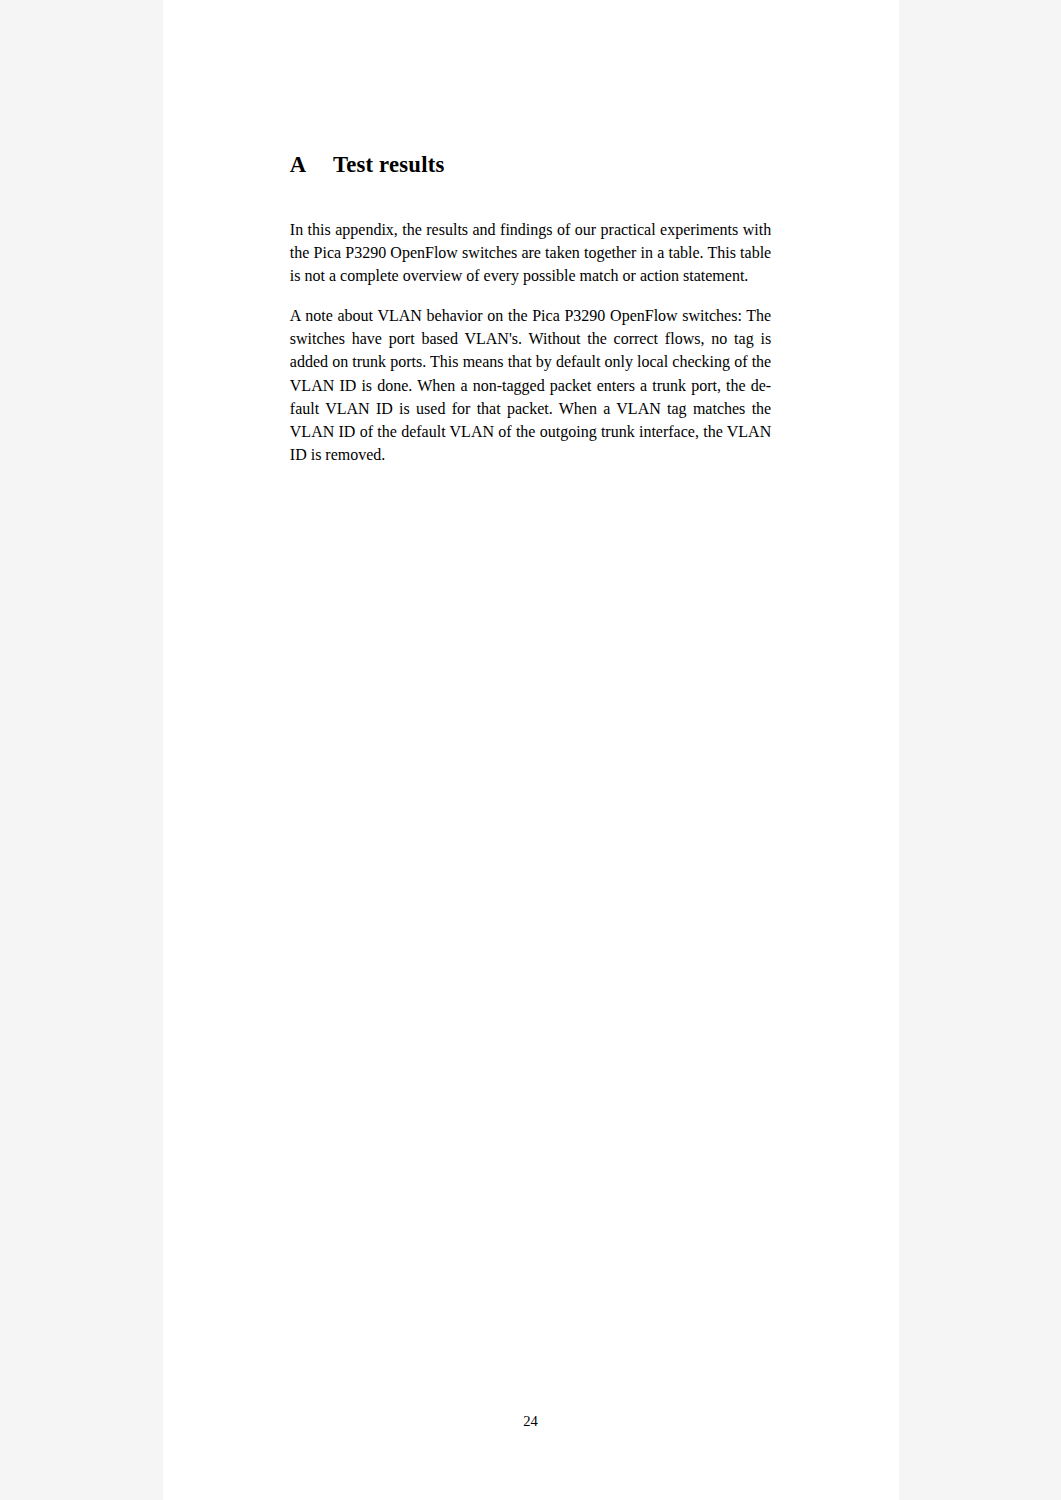ATest results
In this appendix, the results and findings of our practical experiments with the Pica P3290 OpenFlow switches are taken together in a table. This table is not a complete overview of every possible match or action statement.
A note about VLAN behavior on the Pica P3290 OpenFlow switches: The switches have port based VLAN's. Without the correct flows, no tag is added on trunk ports. This means that by default only local checking of the VLAN ID is done. When a non-tagged packet enters a trunk port, the default VLAN ID is used for that packet. When a VLAN tag matches the VLAN ID of the default VLAN of the outgoing trunk interface, the VLAN ID is removed.
24